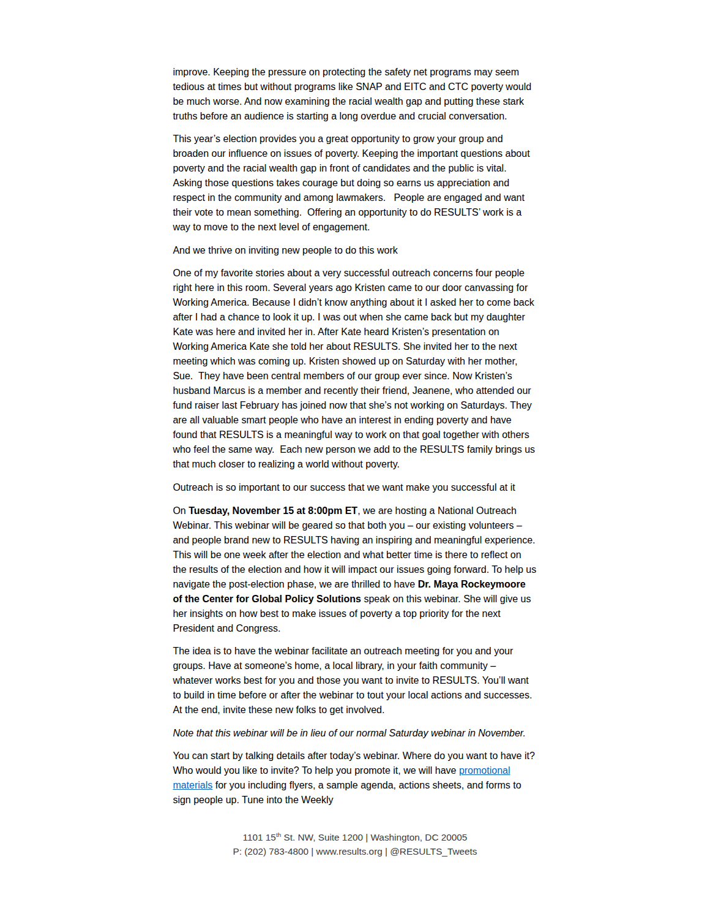improve. Keeping the pressure on protecting the safety net programs may seem tedious at times but without programs like SNAP and EITC and CTC poverty would be much worse. And now examining the racial wealth gap and putting these stark truths before an audience is starting a long overdue and crucial conversation.
This year’s election provides you a great opportunity to grow your group and broaden our influence on issues of poverty. Keeping the important questions about poverty and the racial wealth gap in front of candidates and the public is vital. Asking those questions takes courage but doing so earns us appreciation and respect in the community and among lawmakers. People are engaged and want their vote to mean something. Offering an opportunity to do RESULTS’ work is a way to move to the next level of engagement.
And we thrive on inviting new people to do this work
One of my favorite stories about a very successful outreach concerns four people right here in this room. Several years ago Kristen came to our door canvassing for Working America. Because I didn’t know anything about it I asked her to come back after I had a chance to look it up. I was out when she came back but my daughter Kate was here and invited her in. After Kate heard Kristen’s presentation on Working America Kate she told her about RESULTS. She invited her to the next meeting which was coming up. Kristen showed up on Saturday with her mother, Sue. They have been central members of our group ever since. Now Kristen’s husband Marcus is a member and recently their friend, Jeanene, who attended our fund raiser last February has joined now that she’s not working on Saturdays. They are all valuable smart people who have an interest in ending poverty and have found that RESULTS is a meaningful way to work on that goal together with others who feel the same way. Each new person we add to the RESULTS family brings us that much closer to realizing a world without poverty.
Outreach is so important to our success that we want make you successful at it
On Tuesday, November 15 at 8:00pm ET, we are hosting a National Outreach Webinar. This webinar will be geared so that both you – our existing volunteers – and people brand new to RESULTS having an inspiring and meaningful experience. This will be one week after the election and what better time is there to reflect on the results of the election and how it will impact our issues going forward. To help us navigate the post-election phase, we are thrilled to have Dr. Maya Rockeymoore of the Center for Global Policy Solutions speak on this webinar. She will give us her insights on how best to make issues of poverty a top priority for the next President and Congress.
The idea is to have the webinar facilitate an outreach meeting for you and your groups. Have at someone’s home, a local library, in your faith community – whatever works best for you and those you want to invite to RESULTS. You’ll want to build in time before or after the webinar to tout your local actions and successes. At the end, invite these new folks to get involved.
Note that this webinar will be in lieu of our normal Saturday webinar in November.
You can start by talking details after today’s webinar. Where do you want to have it? Who would you like to invite? To help you promote it, we will have promotional materials for you including flyers, a sample agenda, actions sheets, and forms to sign people up. Tune into the Weekly
1101 15th St. NW, Suite 1200 | Washington, DC 20005 P: (202) 783-4800 | www.results.org | @RESULTS_Tweets